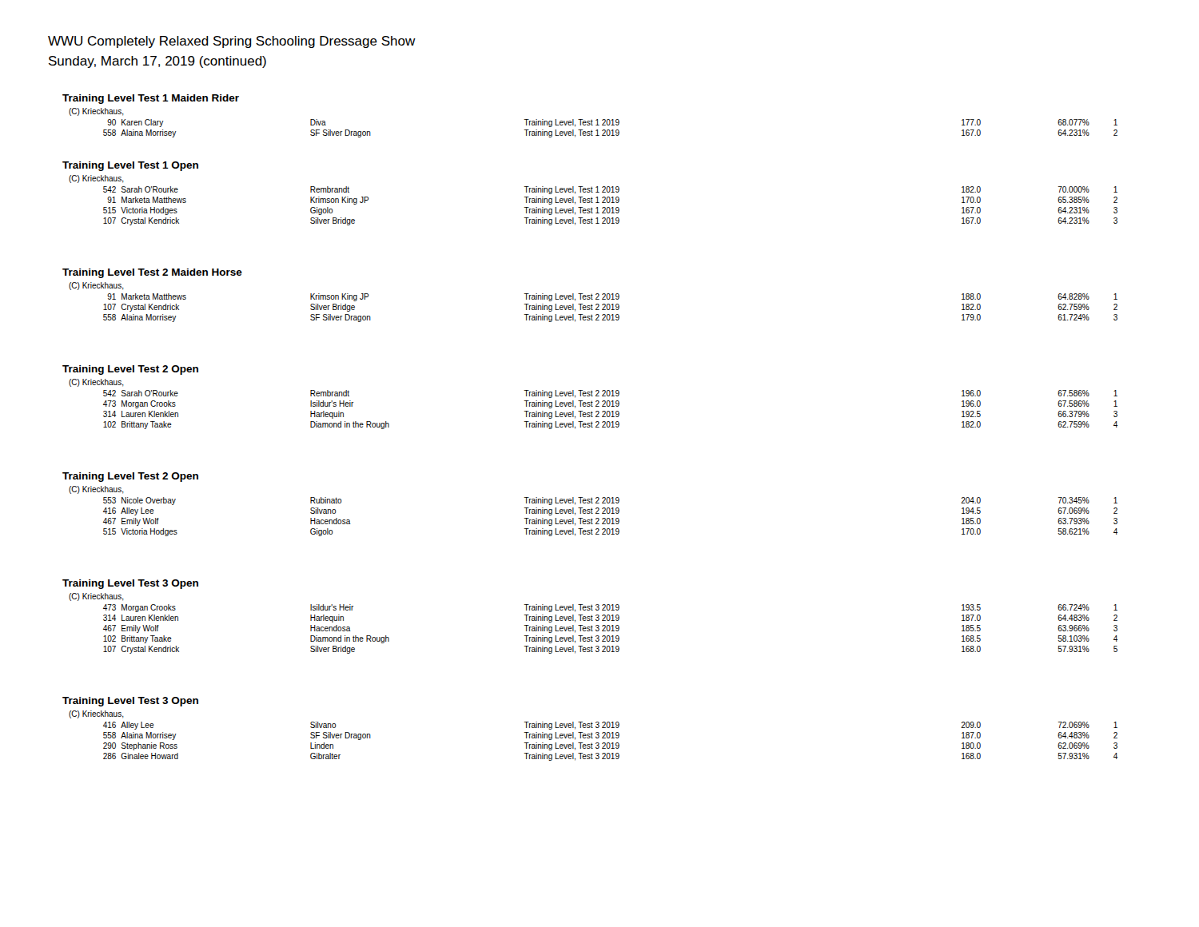WWU Completely Relaxed Spring Schooling Dressage Show Sunday, March 17, 2019 (continued)
Training Level Test 1 Maiden Rider
(C) Krieckhaus,
| 90 | Karen Clary | Diva | Training Level, Test 1 2019 | 177.0 | 68.077% | 1 |
| 558 | Alaina Morrisey | SF Silver Dragon | Training Level, Test 1 2019 | 167.0 | 64.231% | 2 |
Training Level Test 1 Open
(C) Krieckhaus,
| 542 | Sarah O'Rourke | Rembrandt | Training Level, Test 1 2019 | 182.0 | 70.000% | 1 |
| 91 | Marketa Matthews | Krimson King JP | Training Level, Test 1 2019 | 170.0 | 65.385% | 2 |
| 515 | Victoria Hodges | Gigolo | Training Level, Test 1 2019 | 167.0 | 64.231% | 3 |
| 107 | Crystal Kendrick | Silver Bridge | Training Level, Test 1 2019 | 167.0 | 64.231% | 3 |
Training Level Test 2 Maiden Horse
(C) Krieckhaus,
| 91 | Marketa Matthews | Krimson King JP | Training Level, Test 2 2019 | 188.0 | 64.828% | 1 |
| 107 | Crystal Kendrick | Silver Bridge | Training Level, Test 2 2019 | 182.0 | 62.759% | 2 |
| 558 | Alaina Morrisey | SF Silver Dragon | Training Level, Test 2 2019 | 179.0 | 61.724% | 3 |
Training Level Test 2 Open
(C) Krieckhaus,
| 542 | Sarah O'Rourke | Rembrandt | Training Level, Test 2 2019 | 196.0 | 67.586% | 1 |
| 473 | Morgan Crooks | Isildur's Heir | Training Level, Test 2 2019 | 196.0 | 67.586% | 1 |
| 314 | Lauren Klenklen | Harlequin | Training Level, Test 2 2019 | 192.5 | 66.379% | 3 |
| 102 | Brittany Taake | Diamond in the Rough | Training Level, Test 2 2019 | 182.0 | 62.759% | 4 |
Training Level Test 2 Open
(C) Krieckhaus,
| 553 | Nicole Overbay | Rubinato | Training Level, Test 2 2019 | 204.0 | 70.345% | 1 |
| 416 | Alley Lee | Silvano | Training Level, Test 2 2019 | 194.5 | 67.069% | 2 |
| 467 | Emily Wolf | Hacendosa | Training Level, Test 2 2019 | 185.0 | 63.793% | 3 |
| 515 | Victoria Hodges | Gigolo | Training Level, Test 2 2019 | 170.0 | 58.621% | 4 |
Training Level Test 3 Open
(C) Krieckhaus,
| 473 | Morgan Crooks | Isildur's Heir | Training Level, Test 3 2019 | 193.5 | 66.724% | 1 |
| 314 | Lauren Klenklen | Harlequin | Training Level, Test 3 2019 | 187.0 | 64.483% | 2 |
| 467 | Emily Wolf | Hacendosa | Training Level, Test 3 2019 | 185.5 | 63.966% | 3 |
| 102 | Brittany Taake | Diamond in the Rough | Training Level, Test 3 2019 | 168.5 | 58.103% | 4 |
| 107 | Crystal Kendrick | Silver Bridge | Training Level, Test 3 2019 | 168.0 | 57.931% | 5 |
Training Level Test 3 Open
(C) Krieckhaus,
| 416 | Alley Lee | Silvano | Training Level, Test 3 2019 | 209.0 | 72.069% | 1 |
| 558 | Alaina Morrisey | SF Silver Dragon | Training Level, Test 3 2019 | 187.0 | 64.483% | 2 |
| 290 | Stephanie Ross | Linden | Training Level, Test 3 2019 | 180.0 | 62.069% | 3 |
| 286 | Ginalee Howard | Gibralter | Training Level, Test 3 2019 | 168.0 | 57.931% | 4 |